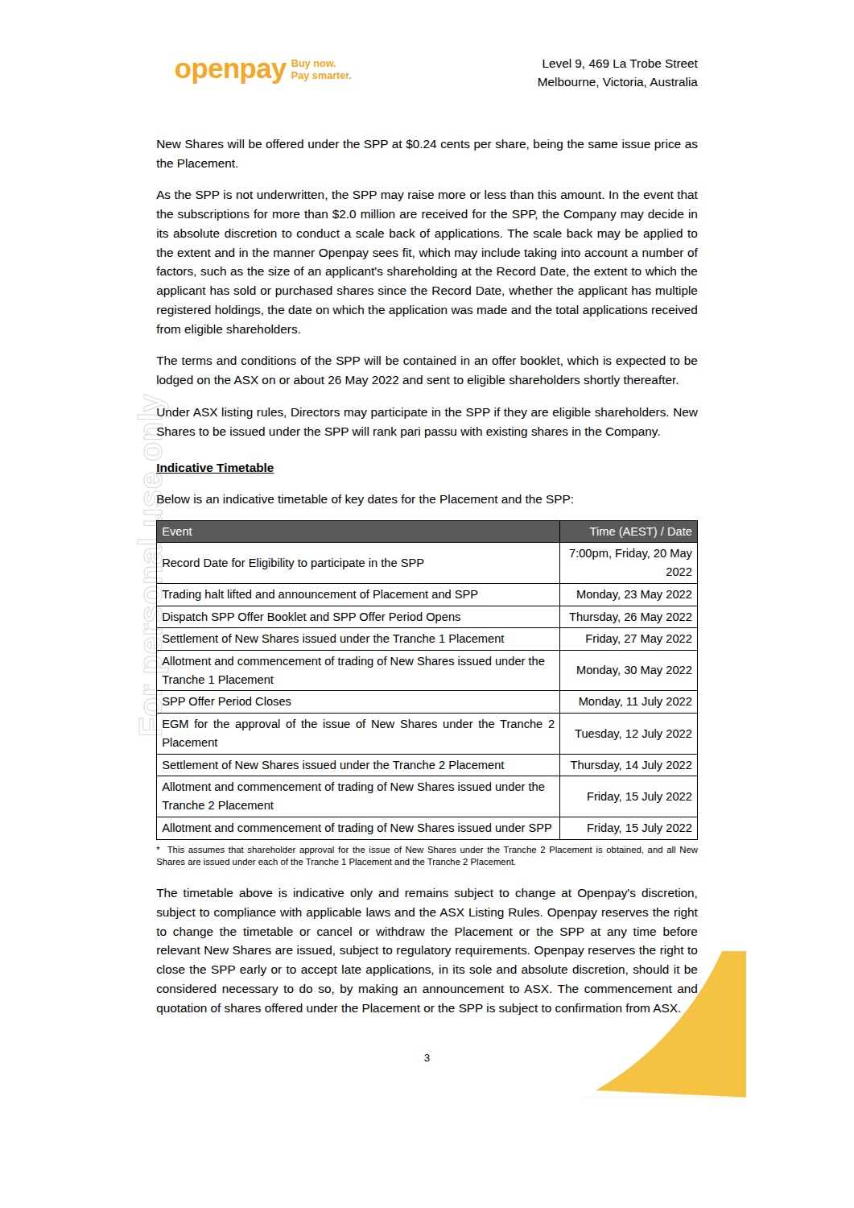For personal use only
openpay
Buy now.
Pay smarter.
Level 9, 469 La Trobe Street
Melbourne, Victoria, Australia
New Shares will be offered under the SPP at $0.24 cents per share, being the same issue price as the Placement.
As the SPP is not underwritten, the SPP may raise more or less than this amount. In the event that the subscriptions for more than $2.0 million are received for the SPP, the Company may decide in its absolute discretion to conduct a scale back of applications. The scale back may be applied to the extent and in the manner Openpay sees fit, which may include taking into account a number of factors, such as the size of an applicant's shareholding at the Record Date, the extent to which the applicant has sold or purchased shares since the Record Date, whether the applicant has multiple registered holdings, the date on which the application was made and the total applications received from eligible shareholders.
The terms and conditions of the SPP will be contained in an offer booklet, which is expected to be lodged on the ASX on or about 26 May 2022 and sent to eligible shareholders shortly thereafter.
Under ASX listing rules, Directors may participate in the SPP if they are eligible shareholders. New Shares to be issued under the SPP will rank pari passu with existing shares in the Company.
Indicative Timetable
Below is an indicative timetable of key dates for the Placement and the SPP:
| Event | Time (AEST) / Date |
| --- | --- |
| Record Date for Eligibility to participate in the SPP | 7:00pm, Friday, 20 May 2022 |
| Trading halt lifted and announcement of Placement and SPP | Monday, 23 May 2022 |
| Dispatch SPP Offer Booklet and SPP Offer Period Opens | Thursday, 26 May 2022 |
| Settlement of New Shares issued under the Tranche 1 Placement | Friday, 27 May 2022 |
| Allotment and commencement of trading of New Shares issued under the Tranche 1 Placement | Monday, 30 May 2022 |
| SPP Offer Period Closes | Monday, 11 July 2022 |
| EGM for the approval of the issue of New Shares under the Tranche 2 Placement | Tuesday, 12 July 2022 |
| Settlement of New Shares issued under the Tranche 2 Placement | Thursday, 14 July 2022 |
| Allotment and commencement of trading of New Shares issued under the Tranche 2 Placement | Friday, 15 July 2022 |
| Allotment and commencement of trading of New Shares issued under SPP | Friday, 15 July 2022 |
* This assumes that shareholder approval for the issue of New Shares under the Tranche 2 Placement is obtained, and all New Shares are issued under each of the Tranche 1 Placement and the Tranche 2 Placement.
The timetable above is indicative only and remains subject to change at Openpay's discretion, subject to compliance with applicable laws and the ASX Listing Rules. Openpay reserves the right to change the timetable or cancel or withdraw the Placement or the SPP at any time before relevant New Shares are issued, subject to regulatory requirements. Openpay reserves the right to close the SPP early or to accept late applications, in its sole and absolute discretion, should it be considered necessary to do so, by making an announcement to ASX. The commencement and quotation of shares offered under the Placement or the SPP is subject to confirmation from ASX.
3